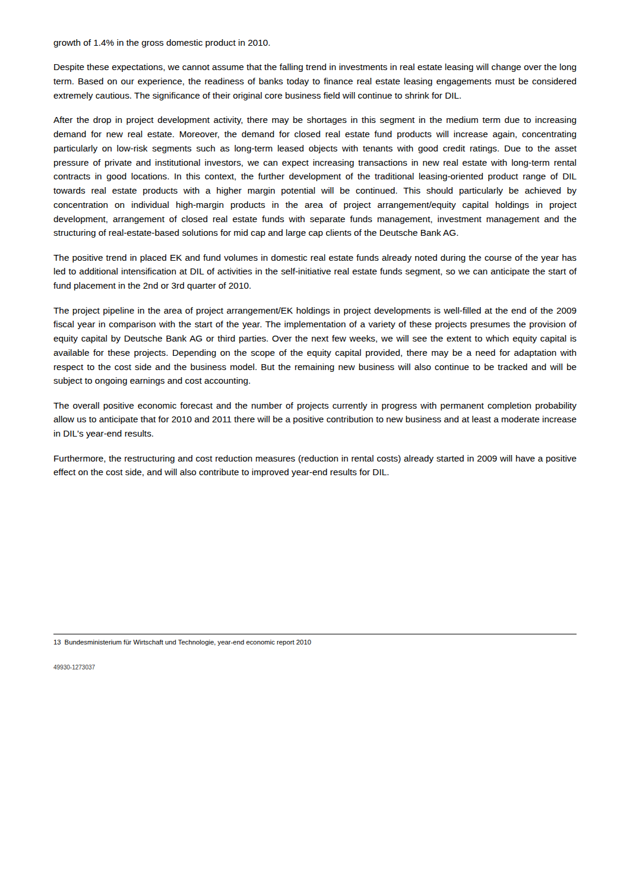growth of 1.4% in the gross domestic product in 2010.
Despite these expectations, we cannot assume that the falling trend in investments in real estate leasing will change over the long term. Based on our experience, the readiness of banks today to finance real estate leasing engagements must be considered extremely cautious. The significance of their original core business field will continue to shrink for DIL.
After the drop in project development activity, there may be shortages in this segment in the medium term due to increasing demand for new real estate. Moreover, the demand for closed real estate fund products will increase again, concentrating particularly on low-risk segments such as long-term leased objects with tenants with good credit ratings. Due to the asset pressure of private and institutional investors, we can expect increasing transactions in new real estate with long-term rental contracts in good locations. In this context, the further development of the traditional leasing-oriented product range of DIL towards real estate products with a higher margin potential will be continued. This should particularly be achieved by concentration on individual high-margin products in the area of project arrangement/equity capital holdings in project development, arrangement of closed real estate funds with separate funds management, investment management and the structuring of real-estate-based solutions for mid cap and large cap clients of the Deutsche Bank AG.
The positive trend in placed EK and fund volumes in domestic real estate funds already noted during the course of the year has led to additional intensification at DIL of activities in the self-initiative real estate funds segment, so we can anticipate the start of fund placement in the 2nd or 3rd quarter of 2010.
The project pipeline in the area of project arrangement/EK holdings in project developments is well-filled at the end of the 2009 fiscal year in comparison with the start of the year. The implementation of a variety of these projects presumes the provision of equity capital by Deutsche Bank AG or third parties. Over the next few weeks, we will see the extent to which equity capital is available for these projects. Depending on the scope of the equity capital provided, there may be a need for adaptation with respect to the cost side and the business model. But the remaining new business will also continue to be tracked and will be subject to ongoing earnings and cost accounting.
The overall positive economic forecast and the number of projects currently in progress with permanent completion probability allow us to anticipate that for 2010 and 2011 there will be a positive contribution to new business and at least a moderate increase in DIL's year-end results.
Furthermore, the restructuring and cost reduction measures (reduction in rental costs) already started in 2009 will have a positive effect on the cost side, and will also contribute to improved year-end results for DIL.
13 Bundesministerium für Wirtschaft und Technologie, year-end economic report 2010
49930-1273037